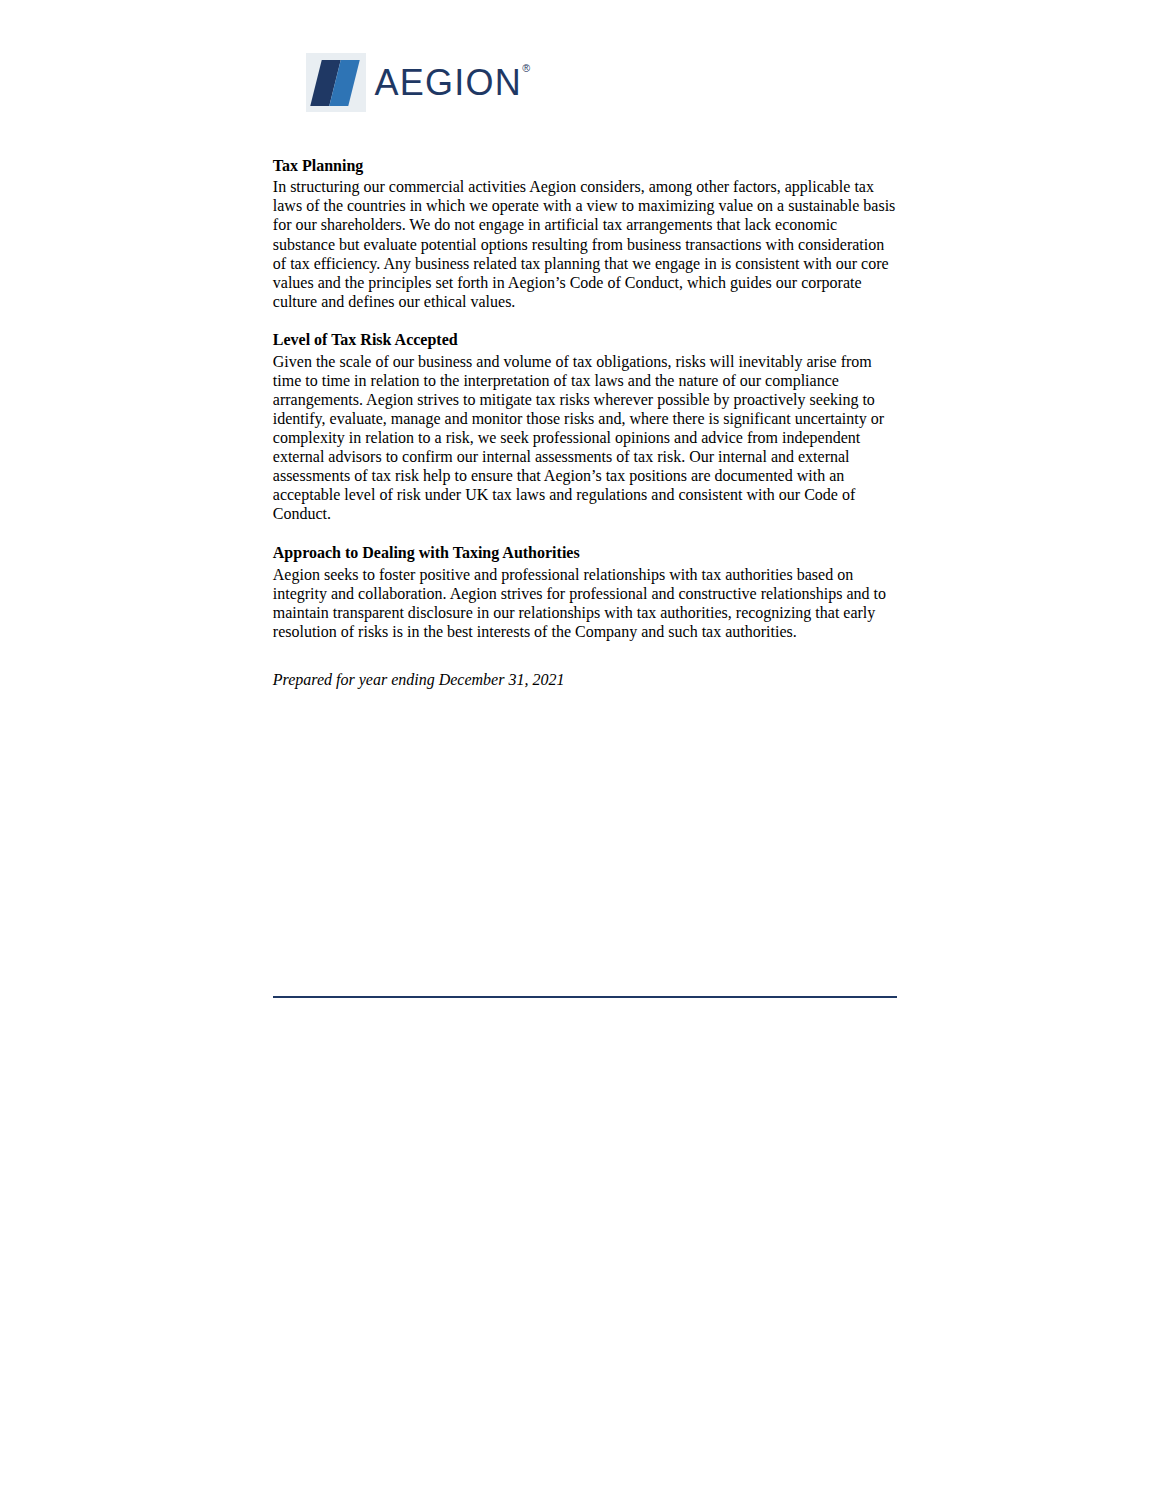AEGION®
Tax Planning
In structuring our commercial activities Aegion considers, among other factors, applicable tax laws of the countries in which we operate with a view to maximizing value on a sustainable basis for our shareholders. We do not engage in artificial tax arrangements that lack economic substance but evaluate potential options resulting from business transactions with consideration of tax efficiency. Any business related tax planning that we engage in is consistent with our core values and the principles set forth in Aegion’s Code of Conduct, which guides our corporate culture and defines our ethical values.
Level of Tax Risk Accepted
Given the scale of our business and volume of tax obligations, risks will inevitably arise from time to time in relation to the interpretation of tax laws and the nature of our compliance arrangements. Aegion strives to mitigate tax risks wherever possible by proactively seeking to identify, evaluate, manage and monitor those risks and, where there is significant uncertainty or complexity in relation to a risk, we seek professional opinions and advice from independent external advisors to confirm our internal assessments of tax risk. Our internal and external assessments of tax risk help to ensure that Aegion’s tax positions are documented with an acceptable level of risk under UK tax laws and regulations and consistent with our Code of Conduct.
Approach to Dealing with Taxing Authorities
Aegion seeks to foster positive and professional relationships with tax authorities based on integrity and collaboration. Aegion strives for professional and constructive relationships and to maintain transparent disclosure in our relationships with tax authorities, recognizing that early resolution of risks is in the best interests of the Company and such tax authorities.
Prepared for year ending December 31, 2021